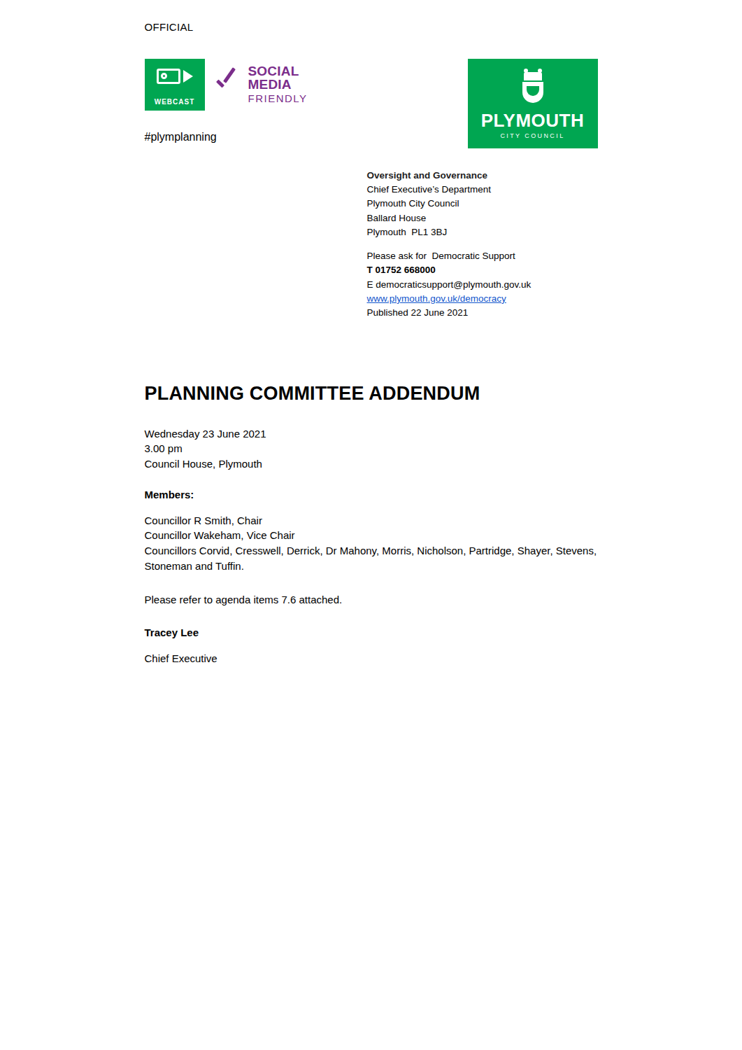OFFICIAL
WEBCAST
SOCIAL
MEDIA
FRIENDLY
#plymplanning
PLYMOUTH
CITY COUNCIL
Oversight and Governance
Chief Executive’s Department
Plymouth City Council
Ballard House
Plymouth PL1 3BJ
Please ask for Democratic Support
T 01752 668000
E democraticsupport@plymouth.gov.uk
www.plymouth.gov.uk/democracy
Published 22 June 2021
PLANNING COMMITTEE ADDENDUM
Wednesday 23 June 2021
3.00 pm
Council House, Plymouth
Members:
Councillor R Smith, Chair
Councillor Wakeham, Vice Chair
Councillors Corvid, Cresswell, Derrick, Dr Mahony, Morris, Nicholson, Partridge, Shayer, Stevens, Stoneman and Tuffin.
Please refer to agenda items 7.6 attached.
Tracey Lee
Chief Executive